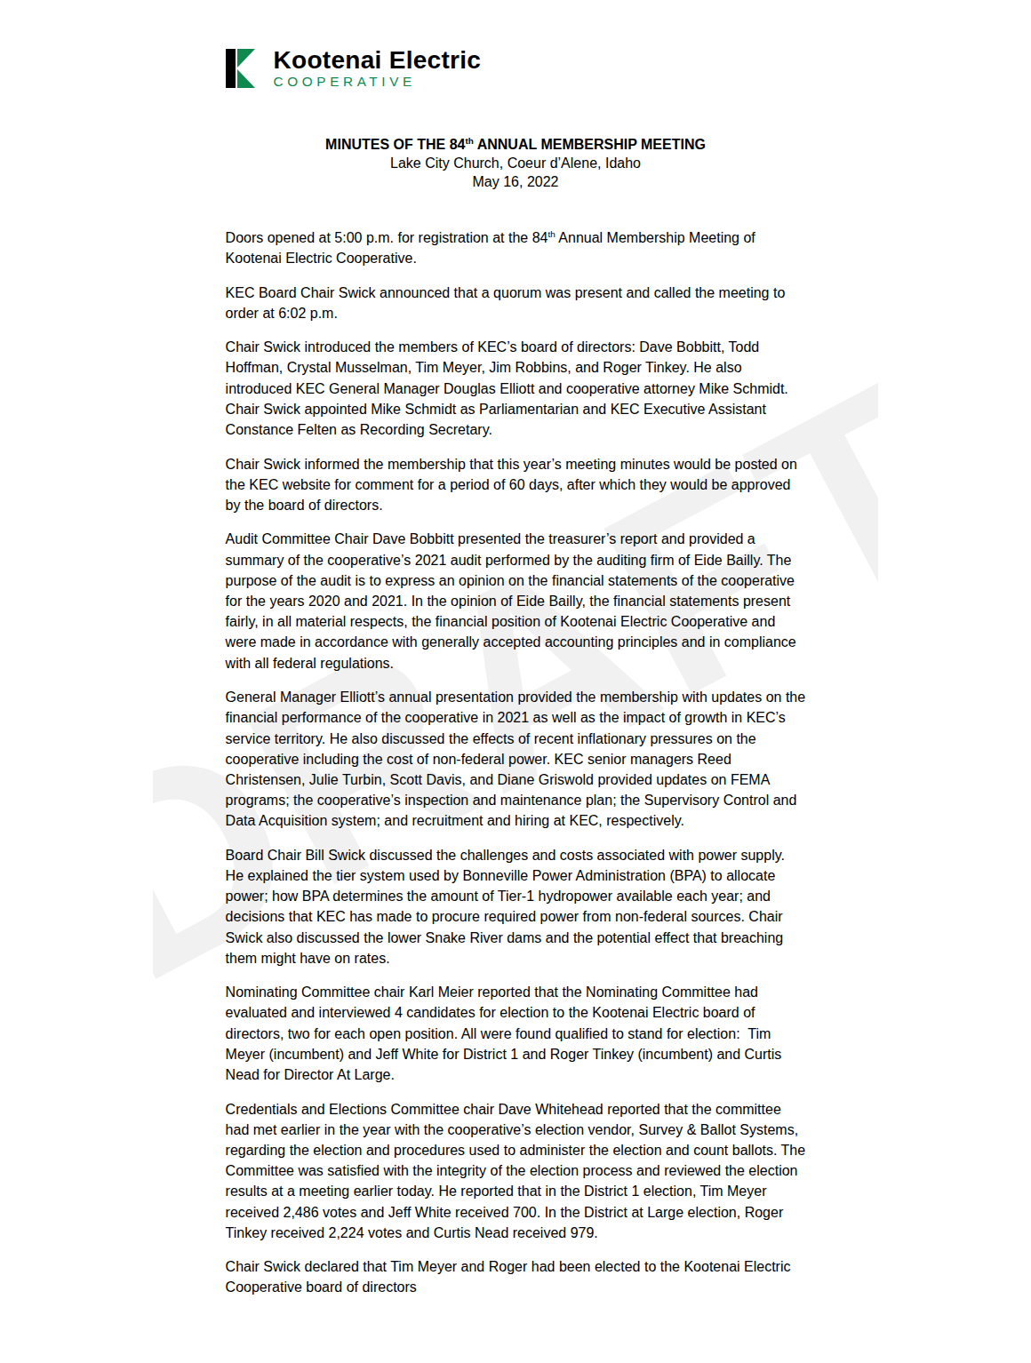DRAFT
Kootenai Electric
COOPERATIVE
MINUTES OF THE 84th ANNUAL MEMBERSHIP MEETING
Lake City Church, Coeur d’Alene, Idaho
May 16, 2022
Doors opened at 5:00 p.m. for registration at the 84th Annual Membership Meeting of Kootenai Electric Cooperative.
KEC Board Chair Swick announced that a quorum was present and called the meeting to order at 6:02 p.m.
Chair Swick introduced the members of KEC’s board of directors: Dave Bobbitt, Todd Hoffman, Crystal Musselman, Tim Meyer, Jim Robbins, and Roger Tinkey. He also introduced KEC General Manager Douglas Elliott and cooperative attorney Mike Schmidt. Chair Swick appointed Mike Schmidt as Parliamentarian and KEC Executive Assistant Constance Felten as Recording Secretary.
Chair Swick informed the membership that this year’s meeting minutes would be posted on the KEC website for comment for a period of 60 days, after which they would be approved by the board of directors.
Audit Committee Chair Dave Bobbitt presented the treasurer’s report and provided a summary of the cooperative’s 2021 audit performed by the auditing firm of Eide Bailly. The purpose of the audit is to express an opinion on the financial statements of the cooperative for the years 2020 and 2021. In the opinion of Eide Bailly, the financial statements present fairly, in all material respects, the financial position of Kootenai Electric Cooperative and were made in accordance with generally accepted accounting principles and in compliance with all federal regulations.
General Manager Elliott’s annual presentation provided the membership with updates on the financial performance of the cooperative in 2021 as well as the impact of growth in KEC’s service territory. He also discussed the effects of recent inflationary pressures on the cooperative including the cost of non-federal power. KEC senior managers Reed Christensen, Julie Turbin, Scott Davis, and Diane Griswold provided updates on FEMA programs; the cooperative’s inspection and maintenance plan; the Supervisory Control and Data Acquisition system; and recruitment and hiring at KEC, respectively.
Board Chair Bill Swick discussed the challenges and costs associated with power supply. He explained the tier system used by Bonneville Power Administration (BPA) to allocate power; how BPA determines the amount of Tier-1 hydropower available each year; and decisions that KEC has made to procure required power from non-federal sources. Chair Swick also discussed the lower Snake River dams and the potential effect that breaching them might have on rates.
Nominating Committee chair Karl Meier reported that the Nominating Committee had evaluated and interviewed 4 candidates for election to the Kootenai Electric board of directors, two for each open position. All were found qualified to stand for election: Tim Meyer (incumbent) and Jeff White for District 1 and Roger Tinkey (incumbent) and Curtis Nead for Director At Large.
Credentials and Elections Committee chair Dave Whitehead reported that the committee had met earlier in the year with the cooperative’s election vendor, Survey & Ballot Systems, regarding the election and procedures used to administer the election and count ballots. The Committee was satisfied with the integrity of the election process and reviewed the election results at a meeting earlier today. He reported that in the District 1 election, Tim Meyer received 2,486 votes and Jeff White received 700. In the District at Large election, Roger Tinkey received 2,224 votes and Curtis Nead received 979.
Chair Swick declared that Tim Meyer and Roger had been elected to the Kootenai Electric Cooperative board of directors